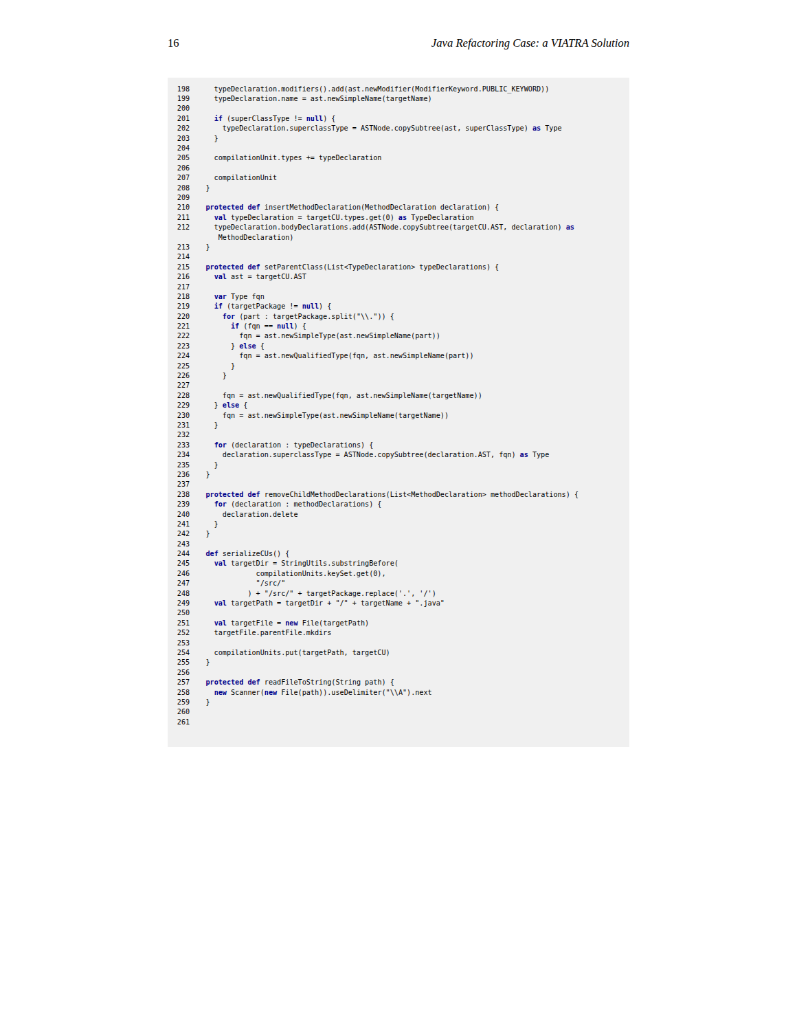16 Java Refactoring Case: a VIATRA Solution
198    typeDeclaration.modifiers().add(ast.newModifier(ModifierKeyword.PUBLIC_KEYWORD))
199    typeDeclaration.name = ast.newSimpleName(targetName)
200
201    if (superClassType != null) {
202      typeDeclaration.superclassType = ASTNode.copySubtree(ast, superClassType) as Type
203    }
204
205    compilationUnit.types += typeDeclaration
206
207    compilationUnit
208  }
209
210  protected def insertMethodDeclaration(MethodDeclaration declaration) {
211    val typeDeclaration = targetCU.types.get(0) as TypeDeclaration
212    typeDeclaration.bodyDeclarations.add(ASTNode.copySubtree(targetCU.AST, declaration) as
        MethodDeclaration)
213  }
214
215  protected def setParentClass(List<TypeDeclaration> typeDeclarations) {
216    val ast = targetCU.AST
217
218    var Type fqn
219    if (targetPackage != null) {
220      for (part : targetPackage.split("\\.")) {
221        if (fqn == null) {
222          fqn = ast.newSimpleType(ast.newSimpleName(part))
223        } else {
224          fqn = ast.newQualifiedType(fqn, ast.newSimpleName(part))
225        }
226      }
227
228      fqn = ast.newQualifiedType(fqn, ast.newSimpleName(targetName))
229    } else {
230      fqn = ast.newSimpleType(ast.newSimpleName(targetName))
231    }
232
233    for (declaration : typeDeclarations) {
234      declaration.superclassType = ASTNode.copySubtree(declaration.AST, fqn) as Type
235    }
236  }
237
238  protected def removeChildMethodDeclarations(List<MethodDeclaration> methodDeclarations) {
239    for (declaration : methodDeclarations) {
240      declaration.delete
241    }
242  }
243
244  def serializeCUs() {
245    val targetDir = StringUtils.substringBefore(
246              compilationUnits.keySet.get(0),
247              "/src/"
248            ) + "/src/" + targetPackage.replace('.', '/')
249    val targetPath = targetDir + "/" + targetName + ".java"
250
251    val targetFile = new File(targetPath)
252    targetFile.parentFile.mkdirs
253
254    compilationUnits.put(targetPath, targetCU)
255  }
256
257  protected def readFileToString(String path) {
258    new Scanner(new File(path)).useDelimiter("\\A").next
259  }
260
261